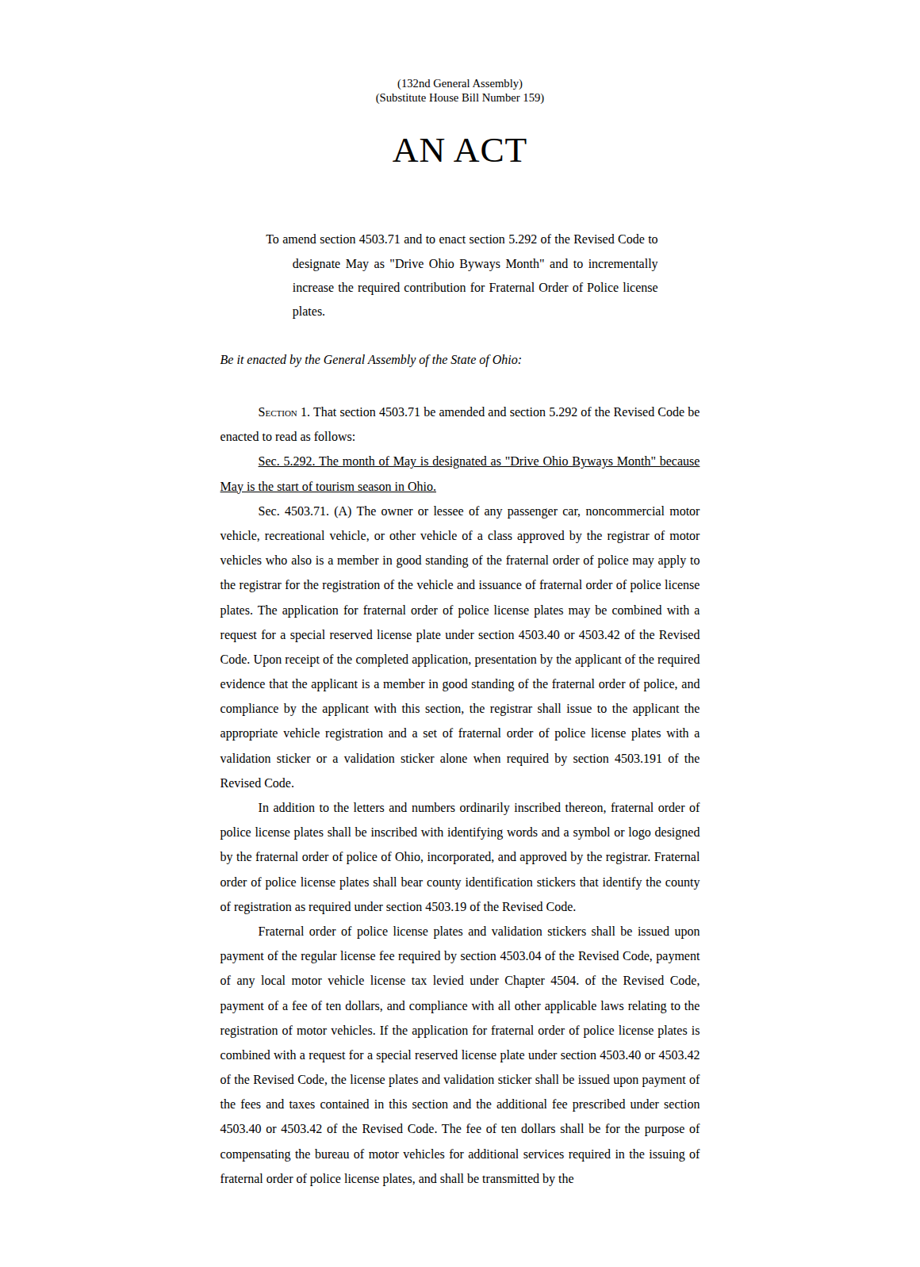(132nd General Assembly)
(Substitute House Bill Number 159)
AN ACT
To amend section 4503.71 and to enact section 5.292 of the Revised Code to designate May as "Drive Ohio Byways Month" and to incrementally increase the required contribution for Fraternal Order of Police license plates.
Be it enacted by the General Assembly of the State of Ohio:
Section 1. That section 4503.71 be amended and section 5.292 of the Revised Code be enacted to read as follows:
Sec. 5.292. The month of May is designated as "Drive Ohio Byways Month" because May is the start of tourism season in Ohio.
Sec. 4503.71. (A) The owner or lessee of any passenger car, noncommercial motor vehicle, recreational vehicle, or other vehicle of a class approved by the registrar of motor vehicles who also is a member in good standing of the fraternal order of police may apply to the registrar for the registration of the vehicle and issuance of fraternal order of police license plates. The application for fraternal order of police license plates may be combined with a request for a special reserved license plate under section 4503.40 or 4503.42 of the Revised Code. Upon receipt of the completed application, presentation by the applicant of the required evidence that the applicant is a member in good standing of the fraternal order of police, and compliance by the applicant with this section, the registrar shall issue to the applicant the appropriate vehicle registration and a set of fraternal order of police license plates with a validation sticker or a validation sticker alone when required by section 4503.191 of the Revised Code.
In addition to the letters and numbers ordinarily inscribed thereon, fraternal order of police license plates shall be inscribed with identifying words and a symbol or logo designed by the fraternal order of police of Ohio, incorporated, and approved by the registrar. Fraternal order of police license plates shall bear county identification stickers that identify the county of registration as required under section 4503.19 of the Revised Code.
Fraternal order of police license plates and validation stickers shall be issued upon payment of the regular license fee required by section 4503.04 of the Revised Code, payment of any local motor vehicle license tax levied under Chapter 4504. of the Revised Code, payment of a fee of ten dollars, and compliance with all other applicable laws relating to the registration of motor vehicles. If the application for fraternal order of police license plates is combined with a request for a special reserved license plate under section 4503.40 or 4503.42 of the Revised Code, the license plates and validation sticker shall be issued upon payment of the fees and taxes contained in this section and the additional fee prescribed under section 4503.40 or 4503.42 of the Revised Code. The fee of ten dollars shall be for the purpose of compensating the bureau of motor vehicles for additional services required in the issuing of fraternal order of police license plates, and shall be transmitted by the